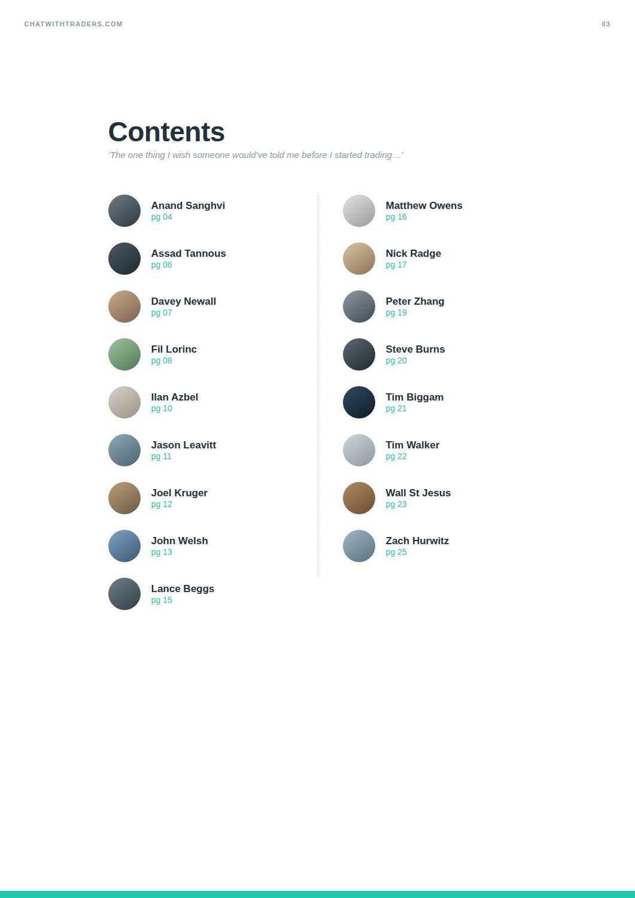chatwithtraders.com
03
Contents
‘The one thing I wish someone would’ve told me before I started trading…’
Anand Sanghvi pg 04
Assad Tannous pg 06
Davey Newall pg 07
Fil Lorinc pg 08
Ilan Azbel pg 10
Jason Leavitt pg 11
Joel Kruger pg 12
John Welsh pg 13
Lance Beggs pg 15
Matthew Owens pg 16
Nick Radge pg 17
Peter Zhang pg 19
Steve Burns pg 20
Tim Biggam pg 21
Tim Walker pg 22
Wall St Jesus pg 23
Zach Hurwitz pg 25